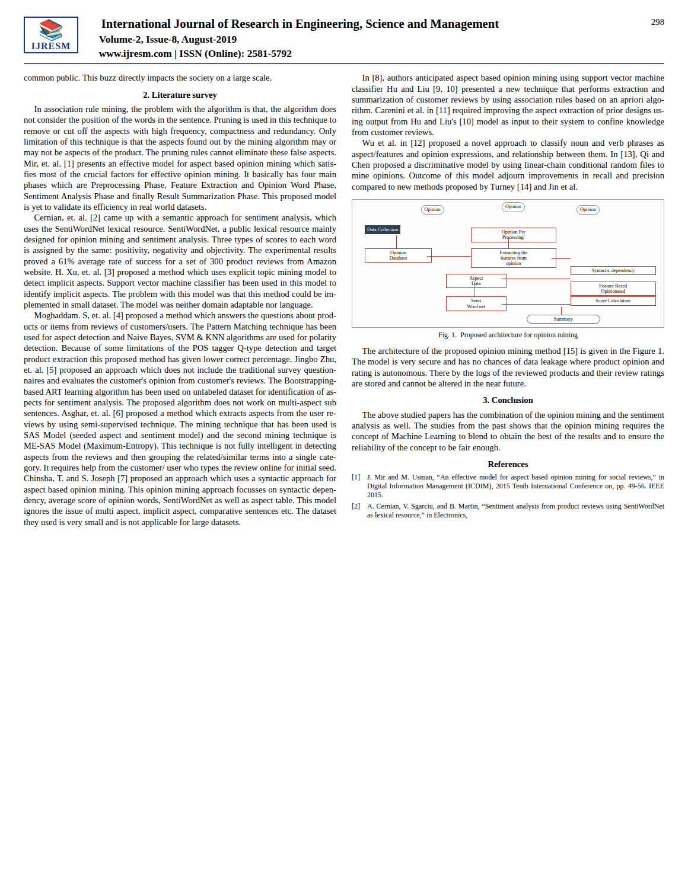298
📚
IJRESM
International Journal of Research in Engineering, Science and Management
Volume-2, Issue-8, August-2019
www.ijresm.com | ISSN (Online): 2581-5792
common public. This buzz directly impacts the society on a large scale.
2. Literature survey
In association rule mining, the problem with the algorithm is that, the algorithm does not consider the position of the words in the sentence. Pruning is used in this technique to remove or cut off the aspects with high frequency, compactness and redundancy. Only limitation of this technique is that the aspects found out by the mining algorithm may or may not be aspects of the product. The pruning rules cannot eliminate these false aspects. Mir, et. al. [1] presents an effective model for aspect based opinion mining which satisfies most of the crucial factors for effective opinion mining. It basically has four main phases which are Preprocessing Phase, Feature Extraction and Opinion Word Phase, Sentiment Analysis Phase and finally Result Summarization Phase. This proposed model is yet to validate its efficiency in real world datasets.
Cernian, et. al. [2] came up with a semantic approach for sentiment analysis, which uses the SentiWordNet lexical resource. SentiWordNet, a public lexical resource mainly designed for opinion mining and sentiment analysis. Three types of scores to each word is assigned by the same: positivity, negativity and objectivity. The experimental results proved a 61% average rate of success for a set of 300 product reviews from Amazon website. H. Xu, et. al. [3] proposed a method which uses explicit topic mining model to detect implicit aspects. Support vector machine classifier has been used in this model to identify implicit aspects. The problem with this model was that this method could be implemented in small dataset. The model was neither domain adaptable nor language.
Moghaddam. S, et. al. [4] proposed a method which answers the questions about products or items from reviews of customers/users. The Pattern Matching technique has been used for aspect detection and Naive Bayes, SVM & KNN algorithms are used for polarity detection. Because of some limitations of the POS tagger Q-type detection and target product extraction this proposed method has given lower correct percentage. Jingbo Zhu, et. al. [5] proposed an approach which does not include the traditional survey questionnaires and evaluates the customer's opinion from customer's reviews. The Bootstrapping-based ART learning algorithm has been used on unlabeled dataset for identification of aspects for sentiment analysis. The proposed algorithm does not work on multi-aspect sub sentences. Asghar, et. al. [6] proposed a method which extracts aspects from the user reviews by using semi-supervised technique. The mining technique that has been used is SAS Model (seeded aspect and sentiment model) and the second mining technique is ME-SAS Model (Maximum-Entropy). This technique is not fully intelligent in detecting aspects from the reviews and then grouping the related/similar terms into a single category. It requires help from the customer/ user who types the review online for initial seed. Chinsha, T. and S. Joseph [7] proposed an approach which uses a syntactic approach for aspect based opinion mining. This opinion mining approach focusses on syntactic dependency, average score of opinion words, SentiWordNet as well as aspect table. This model ignores the issue of multi aspect, implicit aspect, comparative sentences etc. The dataset they used is very small and is not applicable for large datasets.
In [8], authors anticipated aspect based opinion mining using support vector machine classifier Hu and Liu [9, 10] presented a new technique that performs extraction and summarization of customer reviews by using association rules based on an apriori algorithm. Carenini et al. in [11] required improving the aspect extraction of prior designs using output from Hu and Liu's [10] model as input to their system to confine knowledge from customer reviews.
Wu et al. in [12] proposed a novel approach to classify noun and verb phrases as aspect/features and opinion expressions, and relationship between them. In [13], Qi and Chen proposed a discriminative model by using linear-chain conditional random files to mine opinions. Outcome of this model adjourn improvements in recall and precision compared to new methods proposed by Turney [14] and Jin et al.
Opinion
Opinion
Opinion
Data Collection
Opinion
Database
Opinion Pre
Processing/
Extracting the
features from
opinion
Syntactic dependency
Feature Based
Opinionated
Score Calculation
Aspect
Data
Senti
Word net
Summary
Fig. 1. Proposed architecture for opinion mining
The architecture of the proposed opinion mining method [15] is given in the Figure 1. The model is very secure and has no chances of data leakage where product opinion and rating is autonomous. There by the logs of the reviewed products and their review ratings are stored and cannot be altered in the near future.
3. Conclusion
The above studied papers has the combination of the opinion mining and the sentiment analysis as well. The studies from the past shows that the opinion mining requires the concept of Machine Learning to blend to obtain the best of the results and to ensure the reliability of the concept to be fair enough.
References
[1] J. Mir and M. Usman, “An effective model for aspect based opinion mining for social reviews,” in Digital Information Management (ICDIM), 2015 Tenth International Conference on, pp. 49-56. IEEE 2015.
[2] A. Cernian, V. Sgarciu, and B. Martin, “Sentiment analysis from product reviews using SentiWordNet as lexical resource,” in Electronics,